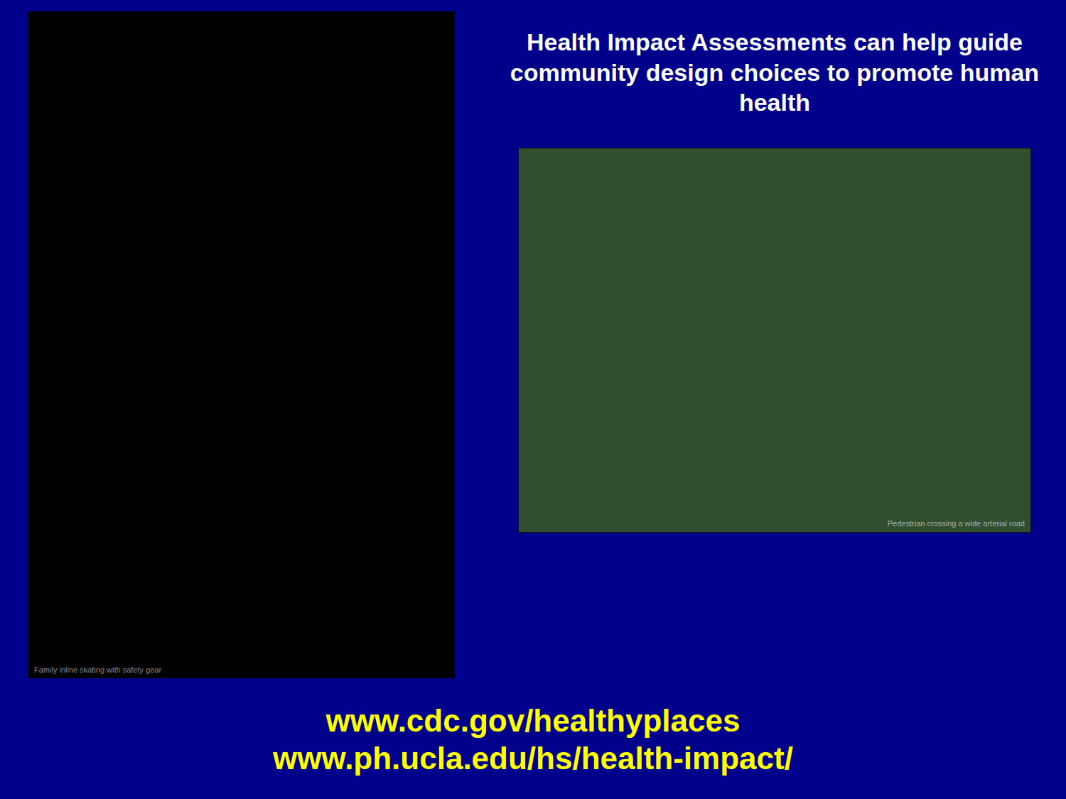Family inline skating with safety gear
Health Impact Assessments can help guide community design choices to promote human health
Pedestrian crossing a wide arterial road
www.cdc.gov/healthyplaces www.ph.ucla.edu/hs/health-impact/